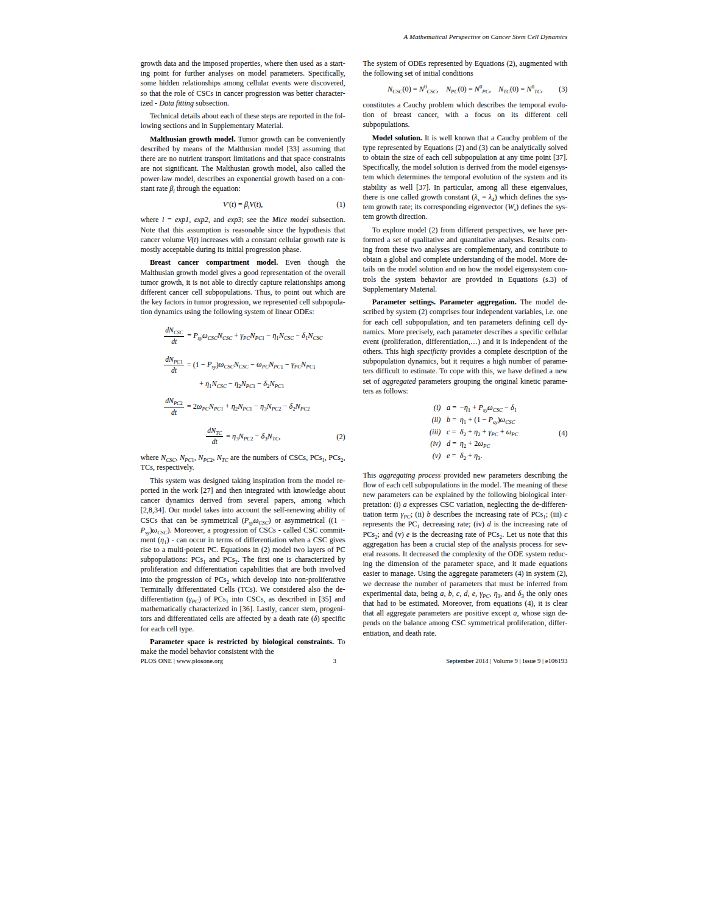A Mathematical Perspective on Cancer Stem Cell Dynamics
growth data and the imposed properties, where then used as a starting point for further analyses on model parameters. Specifically, some hidden relationships among cellular events were discovered, so that the role of CSCs in cancer progression was better characterized - Data fitting subsection.
Technical details about each of these steps are reported in the following sections and in Supplementary Material.
Malthusian growth model. Tumor growth can be conveniently described by means of the Malthusian model [33] assuming that there are no nutrient transport limitations and that space constraints are not significant. The Malthusian growth model, also called the power-law model, describes an exponential growth based on a constant rate βi through the equation:
V′(t) = βiV(t), (1)
where i = exp1, exp2, and exp3; see the Mice model subsection. Note that this assumption is reasonable since the hypothesis that cancer volume V(t) increases with a constant cellular growth rate is mostly acceptable during its initial progression phase.
Breast cancer compartment model. Even though the Malthusian growth model gives a good representation of the overall tumor growth, it is not able to directly capture relationships among different cancer cell subpopulations. Thus, to point out which are the key factors in tumor progression, we represented cell subpopulation dynamics using the following system of linear ODEs:
dNCSC dt = PsyωCSCNCSC + γPCNPC1 − η1NCSC − δ1NCSC
dNPC1 dt = (1 − Psy)ωCSCNCSC − ωPCNPC1 − γPCNPC1
+ η1NCSC − η2NPC1 − δ2NPC1
dNPC2 dt = 2ωPCNPC1 + η2NPC1 − η3NPC2 − δ2NPC2
dNTC dt = η3NPC2 − δ3NTC, (2)
where NCSC, NPC1, NPC2, NTC are the numbers of CSCs, PCs1, PCs2, TCs, respectively.
This system was designed taking inspiration from the model reported in the work [27] and then integrated with knowledge about cancer dynamics derived from several papers, among which [2,8,34]. Our model takes into account the self-renewing ability of CSCs that can be symmetrical (PsyωCSC) or asymmetrical ((1 − Psy)ωCSC). Moreover, a progression of CSCs - called CSC commitment (η1) - can occur in terms of differentiation when a CSC gives rise to a multi-potent PC. Equations in (2) model two layers of PC subpopulations: PCs1 and PCs2. The first one is characterized by proliferation and differentiation capabilities that are both involved into the progression of PCs2 which develop into non-proliferative Terminally differentiated Cells (TCs). We considered also the de-differentiation (γPC) of PCs1 into CSCs, as described in [35] and mathematically characterized in [36]. Lastly, cancer stem, progenitors and differentiated cells are affected by a death rate (δ) specific for each cell type.
Parameter space is restricted by biological constraints. To make the model behavior consistent with the
The system of ODEs represented by Equations (2), augmented with the following set of initial conditions
NCSC(0) = N0CSC, NPC(0) = N0PC, NTC(0) = N0TC, (3)
constitutes a Cauchy problem which describes the temporal evolution of breast cancer, with a focus on its different cell subpopulations.
Model solution. It is well known that a Cauchy problem of the type represented by Equations (2) and (3) can be analytically solved to obtain the size of each cell subpopulation at any time point [37]. Specifically, the model solution is derived from the model eigensystem which determines the temporal evolution of the system and its stability as well [37]. In particular, among all these eigenvalues, there is one called growth constant (λs = λ4) which defines the system growth rate; its corresponding eigenvector (Ws) defines the system growth direction.
To explore model (2) from different perspectives, we have performed a set of qualitative and quantitative analyses. Results coming from these two analyses are complementary, and contribute to obtain a global and complete understanding of the model. More details on the model solution and on how the model eigensystem controls the system behavior are provided in Equations (s.3) of Supplementary Material.
Parameter settings. Parameter aggregation. The model described by system (2) comprises four independent variables, i.e. one for each cell subpopulation, and ten parameters defining cell dynamics. More precisely, each parameter describes a specific cellular event (proliferation, differentiation,…) and it is independent of the others. This high specificity provides a complete description of the subpopulation dynamics, but it requires a high number of parameters difficult to estimate. To cope with this, we have defined a new set of aggregated parameters grouping the original kinetic parameters as follows:
| (i) | a = | − η 1 + P sy ω CSC − δ 1 |
| (ii) | b = | η 1 + (1 − P sy ) ω CSC |
| (iii) | c = | δ 2 + η 2 + γ PC + ω PC |
| (iv) | d = | η 2 + 2 ω PC |
| (v) | e = | δ 2 + η 3 . |
(4)
This aggregating process provided new parameters describing the flow of each cell subpopulations in the model. The meaning of these new parameters can be explained by the following biological interpretation: (i) a expresses CSC variation, neglecting the de-differentiation term γPC; (ii) b describes the increasing rate of PCs1; (iii) c represents the PC1 decreasing rate; (iv) d is the increasing rate of PCs2; and (v) e is the decreasing rate of PCs2. Let us note that this aggregation has been a crucial step of the analysis process for several reasons. It decreased the complexity of the ODE system reducing the dimension of the parameter space, and it made equations easier to manage. Using the aggregate parameters (4) in system (2), we decrease the number of parameters that must be inferred from experimental data, being a, b, c, d, e, γPC, η3, and δ3 the only ones that had to be estimated. Moreover, from equations (4), it is clear that all aggregate parameters are positive except a, whose sign depends on the balance among CSC symmetrical proliferation, differentiation, and death rate.
PLOS ONE | www.plosone.org
3
September 2014 | Volume 9 | Issue 9 | e106193